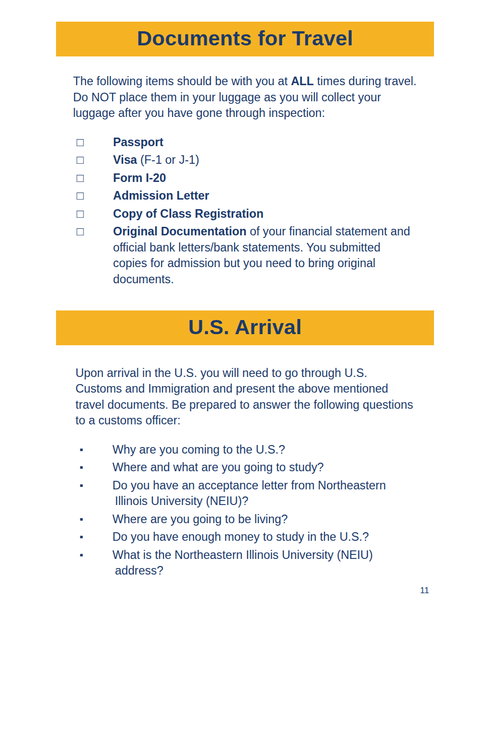Documents for Travel
The following items should be with you at ALL times during travel. Do NOT place them in your luggage as you will collect your luggage after you have gone through inspection:
Passport
Visa (F-1 or J-1)
Form I-20
Admission Letter
Copy of Class Registration
Original Documentation of your financial statement and official bank letters/bank statements. You submitted copies for admission but you need to bring original documents.
U.S. Arrival
Upon arrival in the U.S. you will need to go through U.S. Customs and Immigration and present the above mentioned travel documents. Be prepared to answer the following questions to a customs officer:
Why are you coming to the U.S.?
Where and what are you going to study?
Do you have an acceptance letter from Northeastern Illinois University (NEIU)?
Where are you going to be living?
Do you have enough money to study in the U.S.?
What is the Northeastern Illinois University (NEIU) address?
11